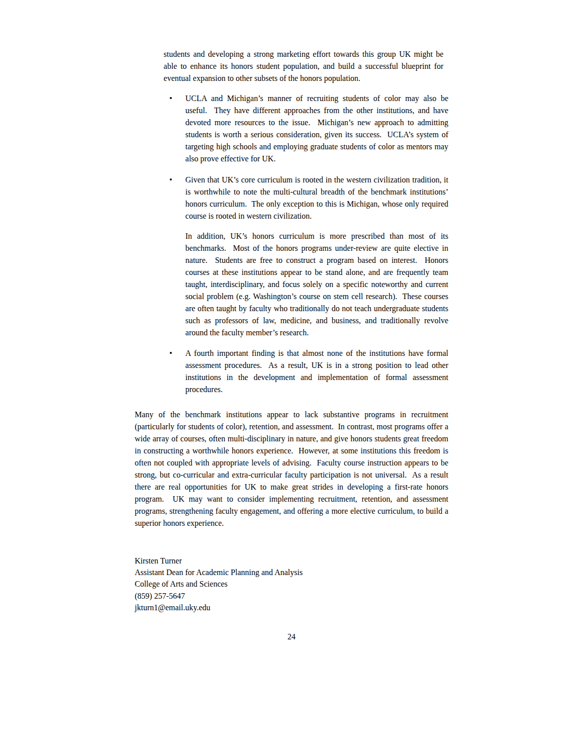students and developing a strong marketing effort towards this group UK might be able to enhance its honors student population, and build a successful blueprint for eventual expansion to other subsets of the honors population.
UCLA and Michigan’s manner of recruiting students of color may also be useful. They have different approaches from the other institutions, and have devoted more resources to the issue. Michigan’s new approach to admitting students is worth a serious consideration, given its success. UCLA’s system of targeting high schools and employing graduate students of color as mentors may also prove effective for UK.
Given that UK’s core curriculum is rooted in the western civilization tradition, it is worthwhile to note the multi-cultural breadth of the benchmark institutions’ honors curriculum. The only exception to this is Michigan, whose only required course is rooted in western civilization.
In addition, UK’s honors curriculum is more prescribed than most of its benchmarks. Most of the honors programs under-review are quite elective in nature. Students are free to construct a program based on interest. Honors courses at these institutions appear to be stand alone, and are frequently team taught, interdisciplinary, and focus solely on a specific noteworthy and current social problem (e.g. Washington’s course on stem cell research). These courses are often taught by faculty who traditionally do not teach undergraduate students such as professors of law, medicine, and business, and traditionally revolve around the faculty member’s research.
A fourth important finding is that almost none of the institutions have formal assessment procedures. As a result, UK is in a strong position to lead other institutions in the development and implementation of formal assessment procedures.
Many of the benchmark institutions appear to lack substantive programs in recruitment (particularly for students of color), retention, and assessment. In contrast, most programs offer a wide array of courses, often multi-disciplinary in nature, and give honors students great freedom in constructing a worthwhile honors experience. However, at some institutions this freedom is often not coupled with appropriate levels of advising. Faculty course instruction appears to be strong, but co-curricular and extra-curricular faculty participation is not universal. As a result there are real opportunities for UK to make great strides in developing a first-rate honors program. UK may want to consider implementing recruitment, retention, and assessment programs, strengthening faculty engagement, and offering a more elective curriculum, to build a superior honors experience.
Kirsten Turner
Assistant Dean for Academic Planning and Analysis
College of Arts and Sciences
(859) 257-5647
jkturn1@email.uky.edu
24